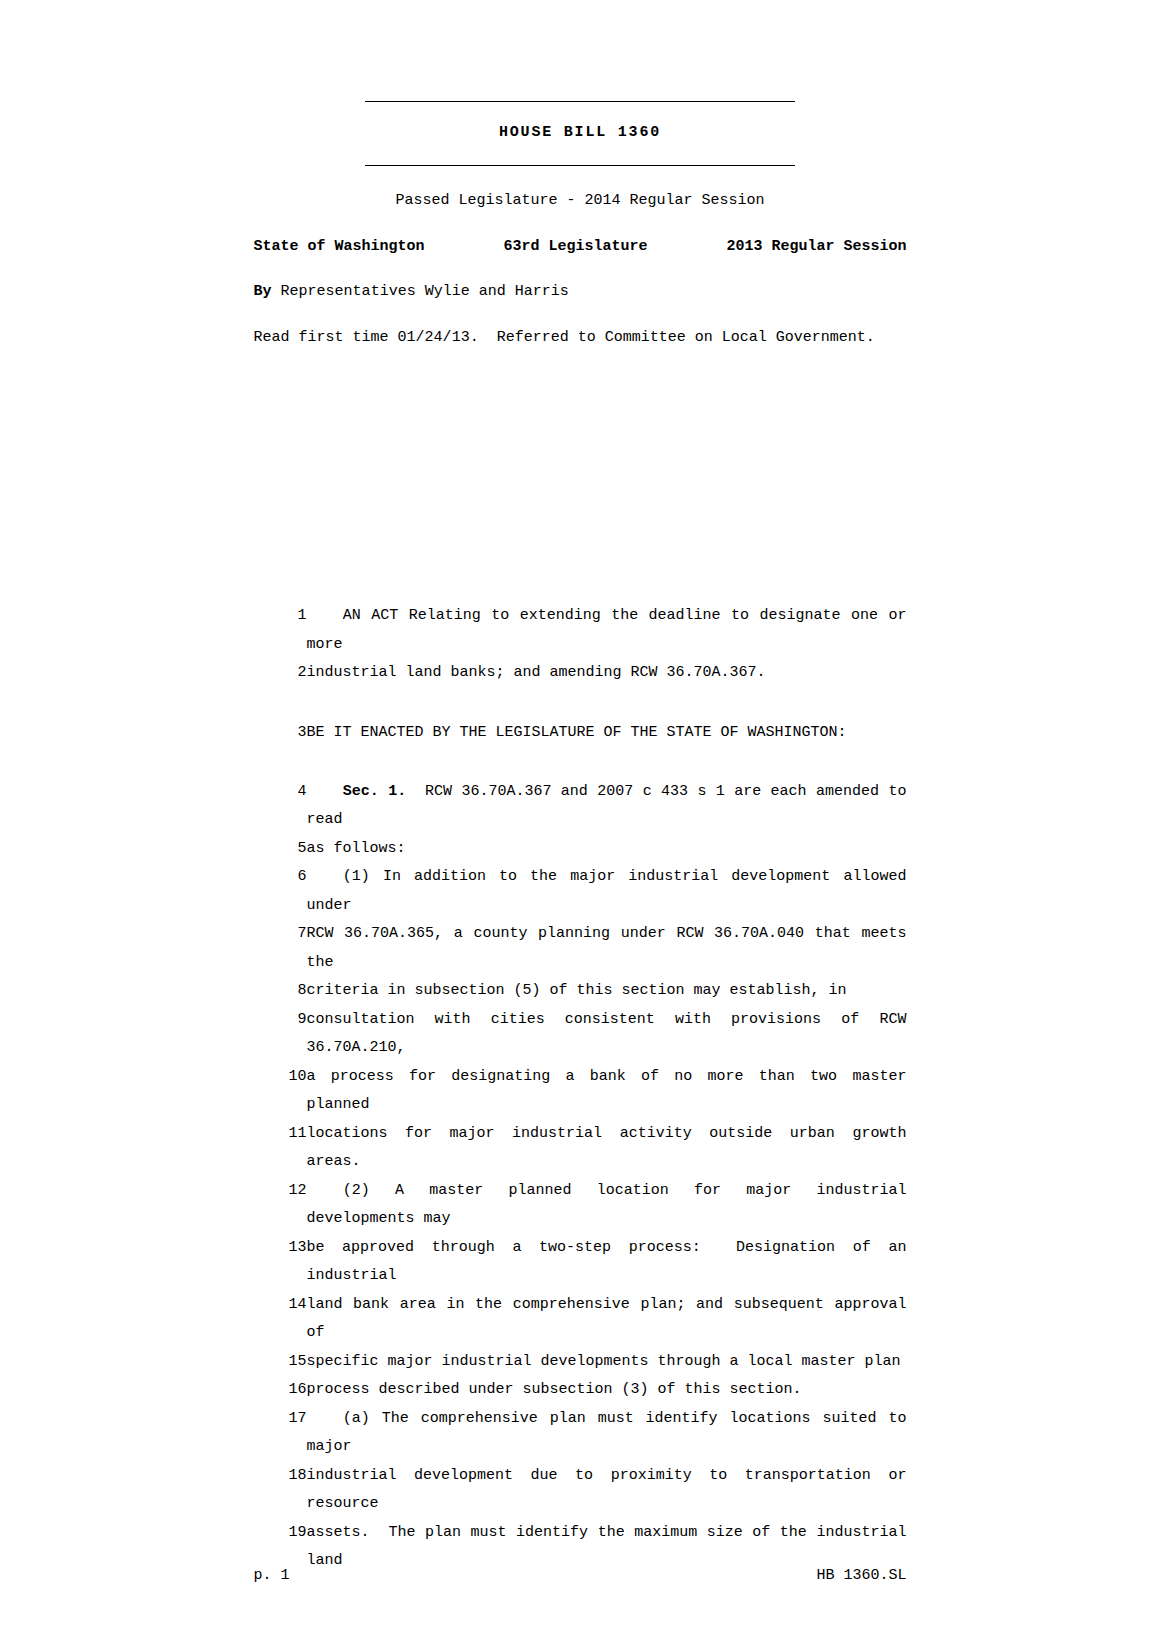HOUSE BILL 1360
Passed Legislature - 2014 Regular Session
State of Washington 63rd Legislature 2013 Regular Session
By Representatives Wylie and Harris
Read first time 01/24/13. Referred to Committee on Local Government.
| 1 | AN ACT Relating to extending the deadline to designate one or more |
| 2 | industrial land banks; and amending RCW 36.70A.367. |
| 3 | BE IT ENACTED BY THE LEGISLATURE OF THE STATE OF WASHINGTON: |
| 4 | Sec. 1. RCW 36.70A.367 and 2007 c 433 s 1 are each amended to read |
| 5 | as follows: |
| 6 | (1) In addition to the major industrial development allowed under |
| 7 | RCW 36.70A.365, a county planning under RCW 36.70A.040 that meets the |
| 8 | criteria in subsection (5) of this section may establish, in |
| 9 | consultation with cities consistent with provisions of RCW 36.70A.210, |
| 10 | a process for designating a bank of no more than two master planned |
| 11 | locations for major industrial activity outside urban growth areas. |
| 12 | (2) A master planned location for major industrial developments may |
| 13 | be approved through a two-step process: Designation of an industrial |
| 14 | land bank area in the comprehensive plan; and subsequent approval of |
| 15 | specific major industrial developments through a local master plan |
| 16 | process described under subsection (3) of this section. |
| 17 | (a) The comprehensive plan must identify locations suited to major |
| 18 | industrial development due to proximity to transportation or resource |
| 19 | assets. The plan must identify the maximum size of the industrial land |
p. 1 HB 1360.SL